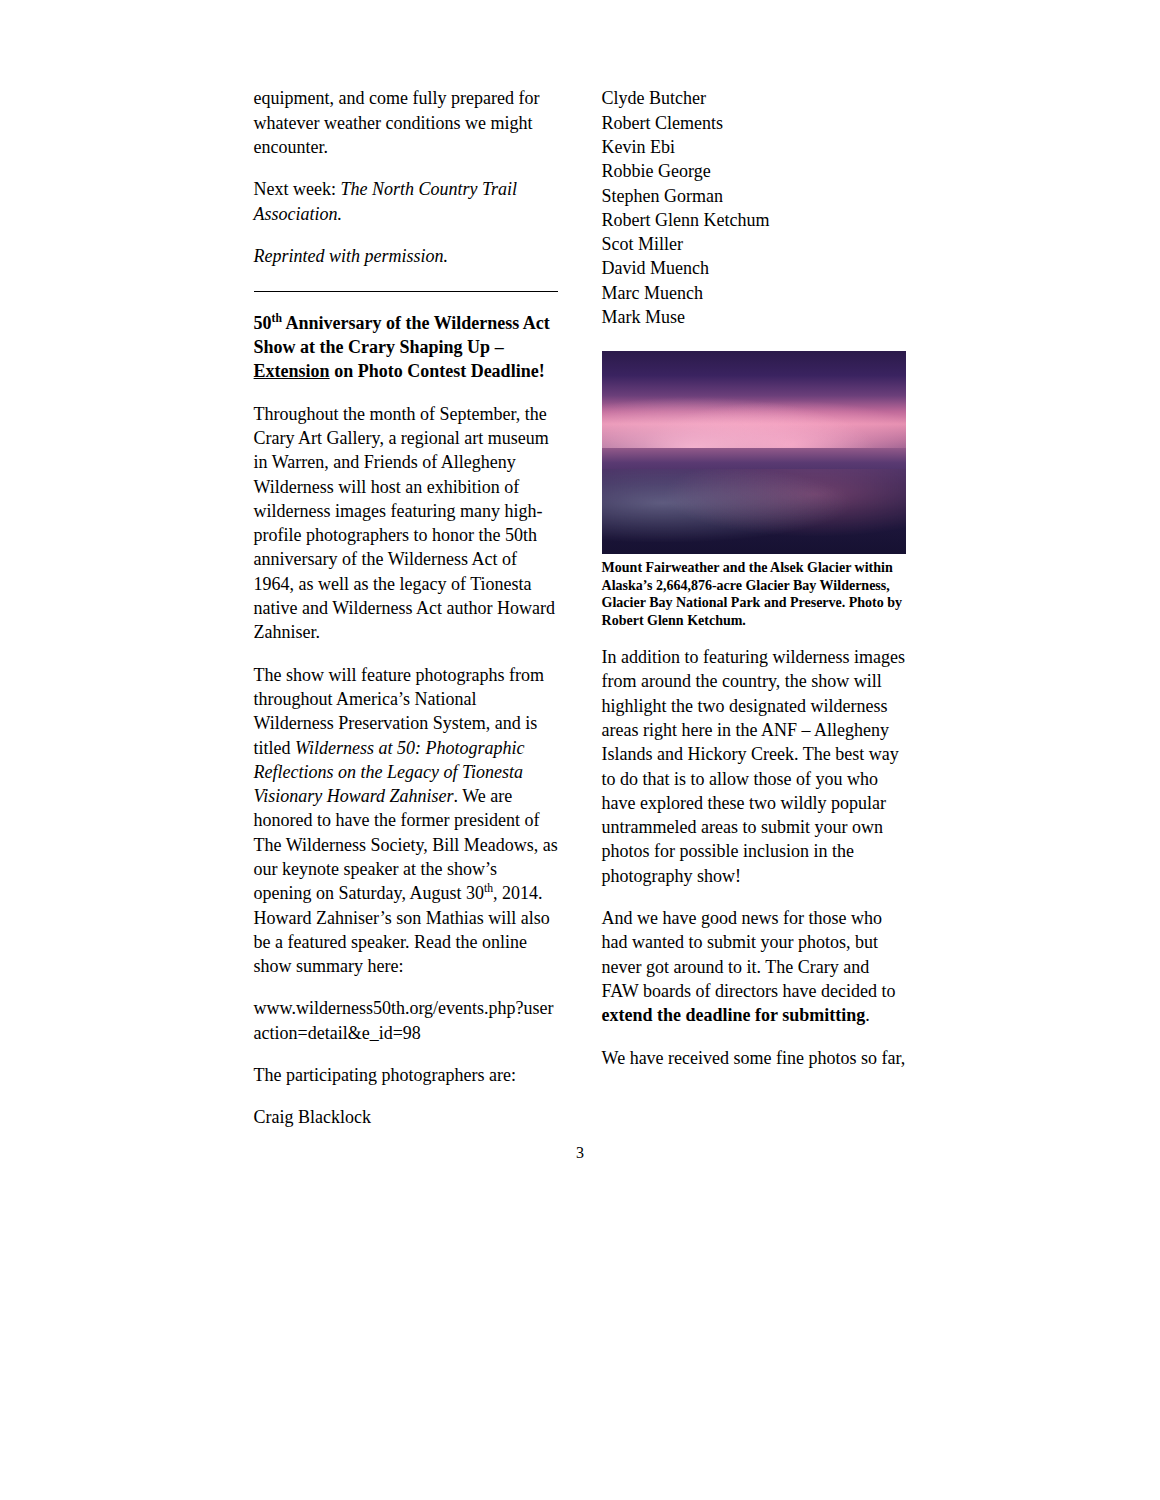equipment, and come fully prepared for whatever weather conditions we might encounter.
Next week: The North Country Trail Association.
Reprinted with permission.
50th Anniversary of the Wilderness Act Show at the Crary Shaping Up – Extension on Photo Contest Deadline!
Throughout the month of September, the Crary Art Gallery, a regional art museum in Warren, and Friends of Allegheny Wilderness will host an exhibition of wilderness images featuring many high-profile photographers to honor the 50th anniversary of the Wilderness Act of 1964, as well as the legacy of Tionesta native and Wilderness Act author Howard Zahniser.
The show will feature photographs from throughout America’s National Wilderness Preservation System, and is titled Wilderness at 50: Photographic Reflections on the Legacy of Tionesta Visionary Howard Zahniser. We are honored to have the former president of The Wilderness Society, Bill Meadows, as our keynote speaker at the show’s opening on Saturday, August 30th, 2014. Howard Zahniser’s son Mathias will also be a featured speaker. Read the online show summary here:
www.wilderness50th.org/events.php?useraction=detail&e_id=98
The participating photographers are:
Craig Blacklock
Clyde Butcher
Robert Clements
Kevin Ebi
Robbie George
Stephen Gorman
Robert Glenn Ketchum
Scot Miller
David Muench
Marc Muench
Mark Muse
Mount Fairweather and the Alsek Glacier within Alaska’s 2,664,876-acre Glacier Bay Wilderness, Glacier Bay National Park and Preserve. Photo by Robert Glenn Ketchum.
In addition to featuring wilderness images from around the country, the show will highlight the two designated wilderness areas right here in the ANF – Allegheny Islands and Hickory Creek. The best way to do that is to allow those of you who have explored these two wildly popular untrammeled areas to submit your own photos for possible inclusion in the photography show!
And we have good news for those who had wanted to submit your photos, but never got around to it. The Crary and FAW boards of directors have decided to extend the deadline for submitting.
We have received some fine photos so far,
3